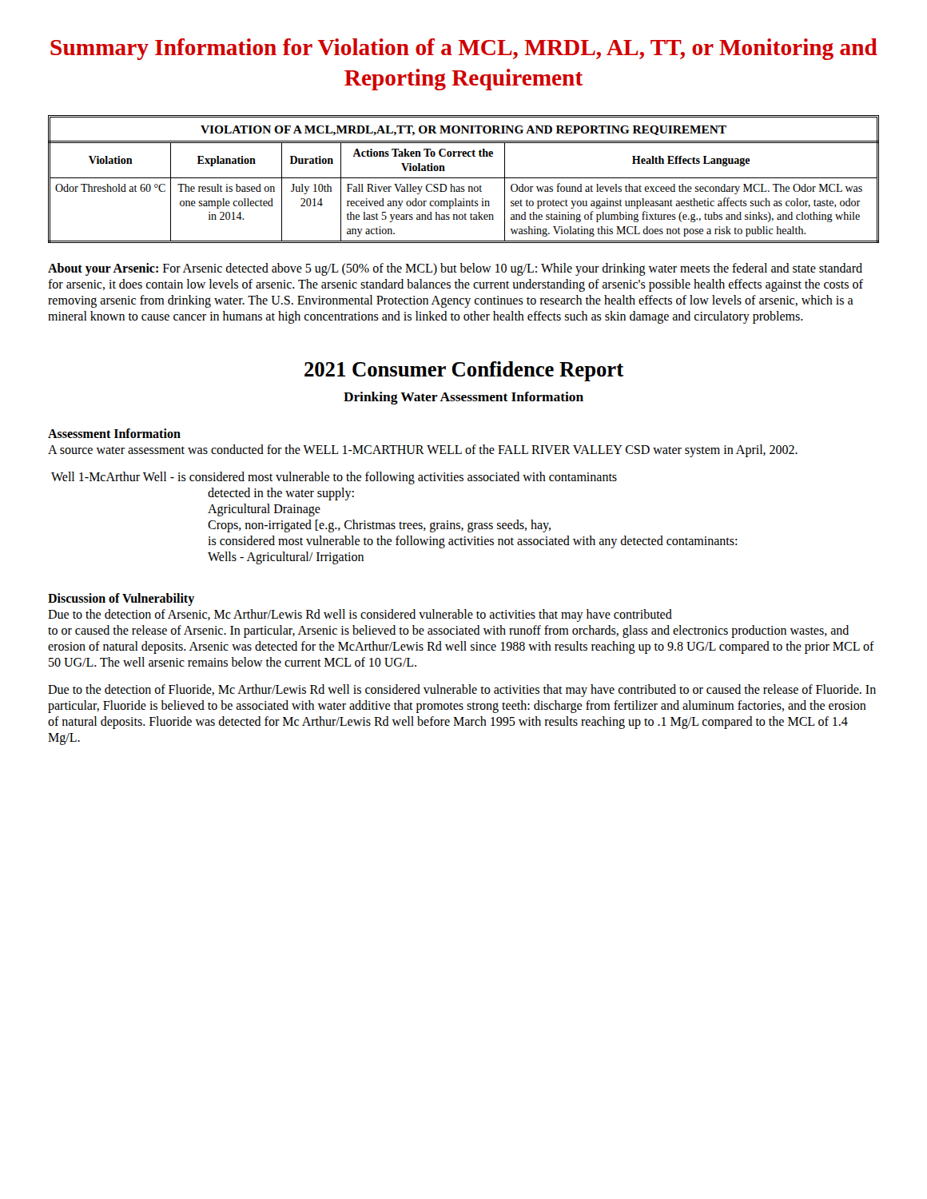Summary Information for Violation of a MCL, MRDL, AL, TT, or Monitoring and Reporting Requirement
VIOLATION OF A MCL,MRDL,AL,TT, OR MONITORING AND REPORTING REQUIREMENT
| Violation | Explanation | Duration | Actions Taken To Correct the Violation | Health Effects Language |
| --- | --- | --- | --- | --- |
| Odor Threshold at 60 °C | The result is based on one sample collected in 2014. | July 10th 2014 | Fall River Valley CSD has not received any odor complaints in the last 5 years and has not taken any action. | Odor was found at levels that exceed the secondary MCL. The Odor MCL was set to protect you against unpleasant aesthetic affects such as color, taste, odor and the staining of plumbing fixtures (e.g., tubs and sinks), and clothing while washing. Violating this MCL does not pose a risk to public health. |
About your Arsenic: For Arsenic detected above 5 ug/L (50% of the MCL) but below 10 ug/L: While your drinking water meets the federal and state standard for arsenic, it does contain low levels of arsenic. The arsenic standard balances the current understanding of arsenic's possible health effects against the costs of removing arsenic from drinking water. The U.S. Environmental Protection Agency continues to research the health effects of low levels of arsenic, which is a mineral known to cause cancer in humans at high concentrations and is linked to other health effects such as skin damage and circulatory problems.
2021 Consumer Confidence Report
Drinking Water Assessment Information
Assessment Information
A source water assessment was conducted for the WELL 1-MCARTHUR WELL of the FALL RIVER VALLEY CSD water system in April, 2002.
Well 1-McArthur Well - is considered most vulnerable to the following activities associated with contaminants
detected in the water supply:
Agricultural Drainage
Crops, non-irrigated [e.g., Christmas trees, grains, grass seeds, hay,
is considered most vulnerable to the following activities not associated with any detected contaminants:
Wells - Agricultural/ Irrigation
Discussion of Vulnerability
Due to the detection of Arsenic, Mc Arthur/Lewis Rd well is considered vulnerable to activities that may have contributed
to or caused the release of Arsenic. In particular, Arsenic is believed to be associated with runoff from orchards, glass and electronics production wastes, and erosion of natural deposits. Arsenic was detected for the McArthur/Lewis Rd well since 1988 with results reaching up to 9.8 UG/L compared to the prior MCL of 50 UG/L. The well arsenic remains below the current MCL of 10 UG/L.
Due to the detection of Fluoride, Mc Arthur/Lewis Rd well is considered vulnerable to activities that may have contributed to or caused the release of Fluoride. In particular, Fluoride is believed to be associated with water additive that promotes strong teeth: discharge from fertilizer and aluminum factories, and the erosion of natural deposits. Fluoride was detected for Mc Arthur/Lewis Rd well before March 1995 with results reaching up to .1 Mg/L compared to the MCL of 1.4 Mg/L.